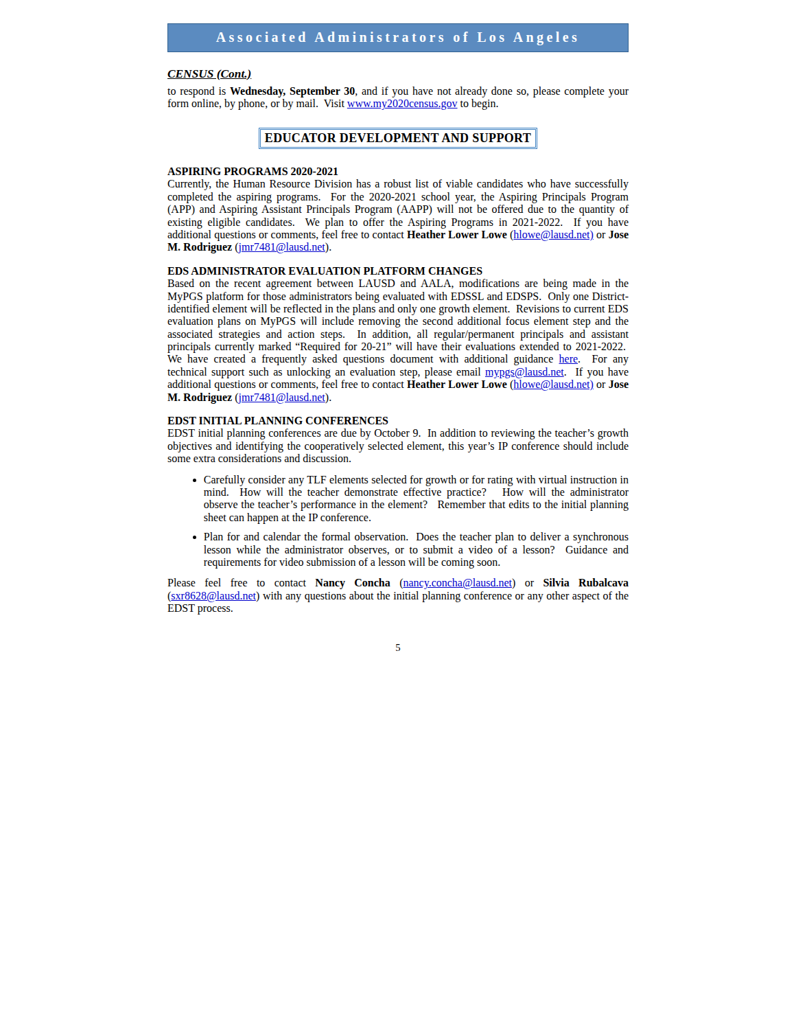Associated Administrators of Los Angeles
CENSUS (Cont.)
to respond is Wednesday, September 30, and if you have not already done so, please complete your form online, by phone, or by mail. Visit www.my2020census.gov to begin.
EDUCATOR DEVELOPMENT AND SUPPORT
Aspiring Programs 2020-2021
Currently, the Human Resource Division has a robust list of viable candidates who have successfully completed the aspiring programs. For the 2020-2021 school year, the Aspiring Principals Program (APP) and Aspiring Assistant Principals Program (AAPP) will not be offered due to the quantity of existing eligible candidates. We plan to offer the Aspiring Programs in 2021-2022. If you have additional questions or comments, feel free to contact Heather Lower Lowe (hlowe@lausd.net) or Jose M. Rodriguez (jmr7481@lausd.net).
EDS Administrator Evaluation Platform Changes
Based on the recent agreement between LAUSD and AALA, modifications are being made in the MyPGS platform for those administrators being evaluated with EDSSL and EDSPS. Only one District-identified element will be reflected in the plans and only one growth element. Revisions to current EDS evaluation plans on MyPGS will include removing the second additional focus element step and the associated strategies and action steps. In addition, all regular/permanent principals and assistant principals currently marked “Required for 20-21” will have their evaluations extended to 2021-2022. We have created a frequently asked questions document with additional guidance here. For any technical support such as unlocking an evaluation step, please email mypgs@lausd.net. If you have additional questions or comments, feel free to contact Heather Lower Lowe (hlowe@lausd.net) or Jose M. Rodriguez (jmr7481@lausd.net).
EDST Initial Planning Conferences
EDST initial planning conferences are due by October 9. In addition to reviewing the teacher’s growth objectives and identifying the cooperatively selected element, this year’s IP conference should include some extra considerations and discussion.
Carefully consider any TLF elements selected for growth or for rating with virtual instruction in mind. How will the teacher demonstrate effective practice? How will the administrator observe the teacher’s performance in the element? Remember that edits to the initial planning sheet can happen at the IP conference.
Plan for and calendar the formal observation. Does the teacher plan to deliver a synchronous lesson while the administrator observes, or to submit a video of a lesson? Guidance and requirements for video submission of a lesson will be coming soon.
Please feel free to contact Nancy Concha (nancy.concha@lausd.net) or Silvia Rubalcava (sxr8628@lausd.net) with any questions about the initial planning conference or any other aspect of the EDST process.
5